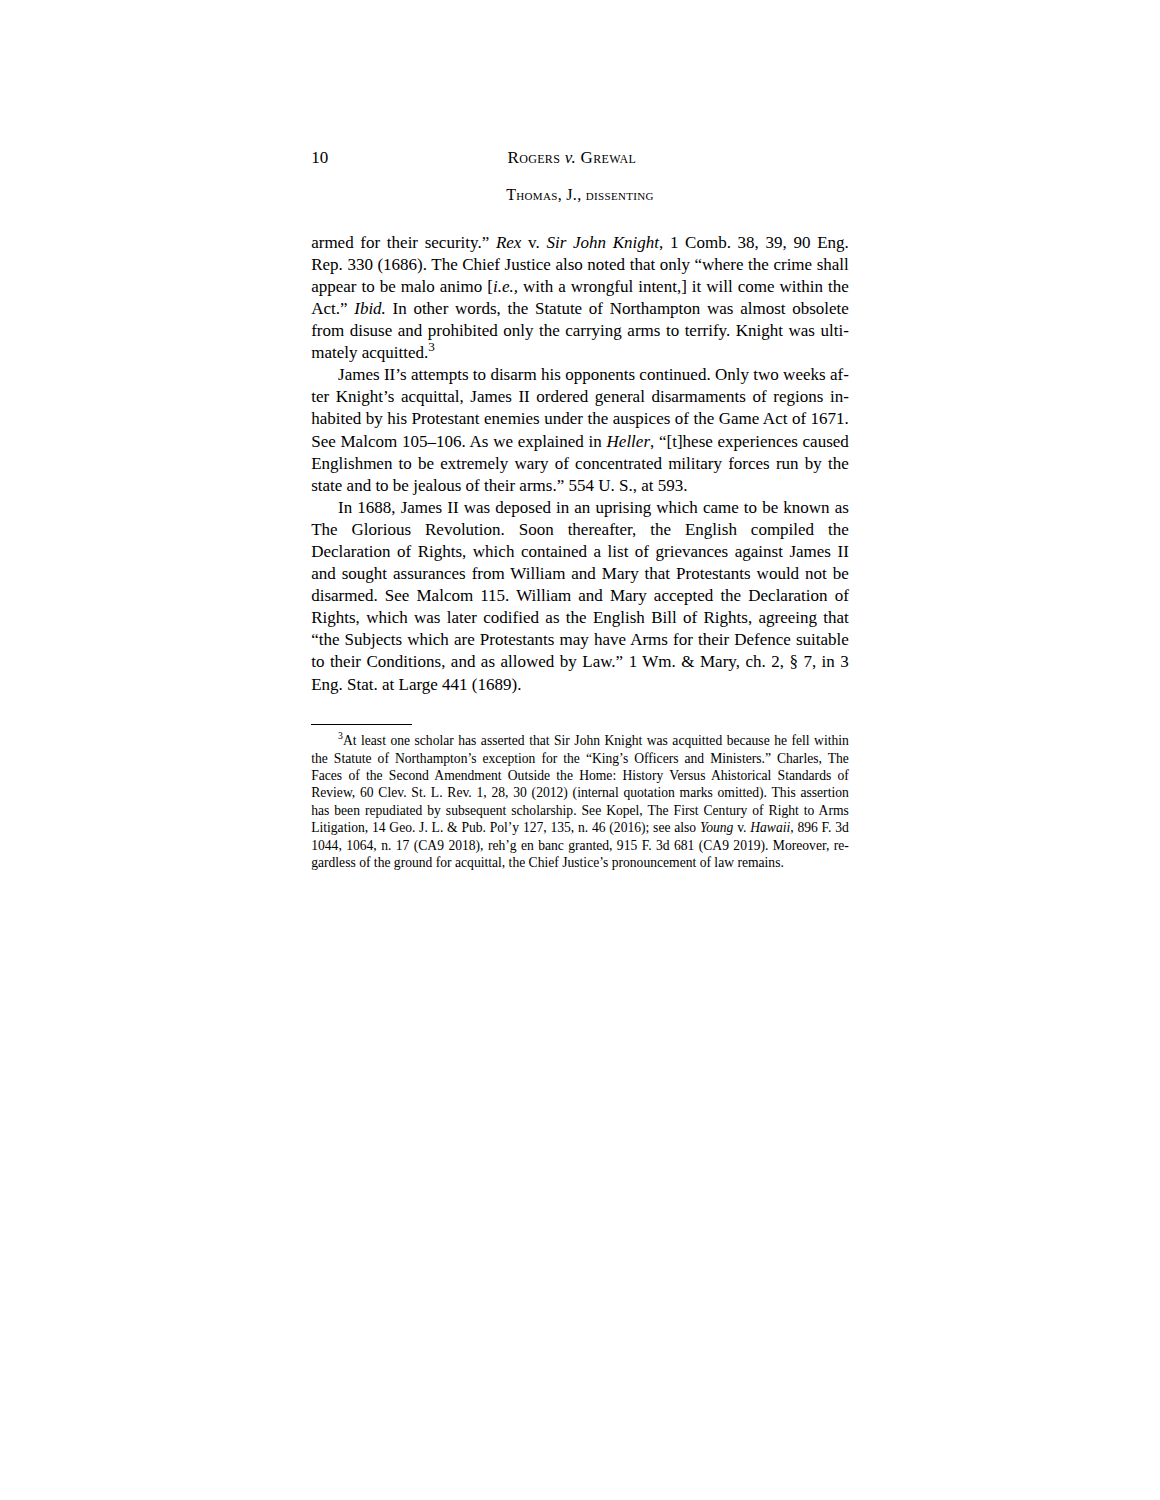10 Rogers v. Grewal
Thomas, J., dissenting
armed for their security.” Rex v. Sir John Knight, 1 Comb. 38, 39, 90 Eng. Rep. 330 (1686). The Chief Justice also noted that only “where the crime shall appear to be malo animo [i.e., with a wrongful intent,] it will come within the Act.” Ibid. In other words, the Statute of Northampton was almost obsolete from disuse and prohibited only the carrying arms to terrify. Knight was ultimately acquitted.3
James II’s attempts to disarm his opponents continued. Only two weeks after Knight’s acquittal, James II ordered general disarmaments of regions inhabited by his Protestant enemies under the auspices of the Game Act of 1671. See Malcom 105–106. As we explained in Heller, “[t]hese experiences caused Englishmen to be extremely wary of concentrated military forces run by the state and to be jealous of their arms.” 554 U. S., at 593.
In 1688, James II was deposed in an uprising which came to be known as The Glorious Revolution. Soon thereafter, the English compiled the Declaration of Rights, which contained a list of grievances against James II and sought assurances from William and Mary that Protestants would not be disarmed. See Malcom 115. William and Mary accepted the Declaration of Rights, which was later codified as the English Bill of Rights, agreeing that “the Subjects which are Protestants may have Arms for their Defence suitable to their Conditions, and as allowed by Law.” 1 Wm. & Mary, ch. 2, § 7, in 3 Eng. Stat. at Large 441 (1689).
3At least one scholar has asserted that Sir John Knight was acquitted because he fell within the Statute of Northampton’s exception for the “King’s Officers and Ministers.” Charles, The Faces of the Second Amendment Outside the Home: History Versus Ahistorical Standards of Review, 60 Clev. St. L. Rev. 1, 28, 30 (2012) (internal quotation marks omitted). This assertion has been repudiated by subsequent scholarship. See Kopel, The First Century of Right to Arms Litigation, 14 Geo. J. L. & Pub. Pol’y 127, 135, n. 46 (2016); see also Young v. Hawaii, 896 F. 3d 1044, 1064, n. 17 (CA9 2018), reh’g en banc granted, 915 F. 3d 681 (CA9 2019). Moreover, regardless of the ground for acquittal, the Chief Justice’s pronouncement of law remains.